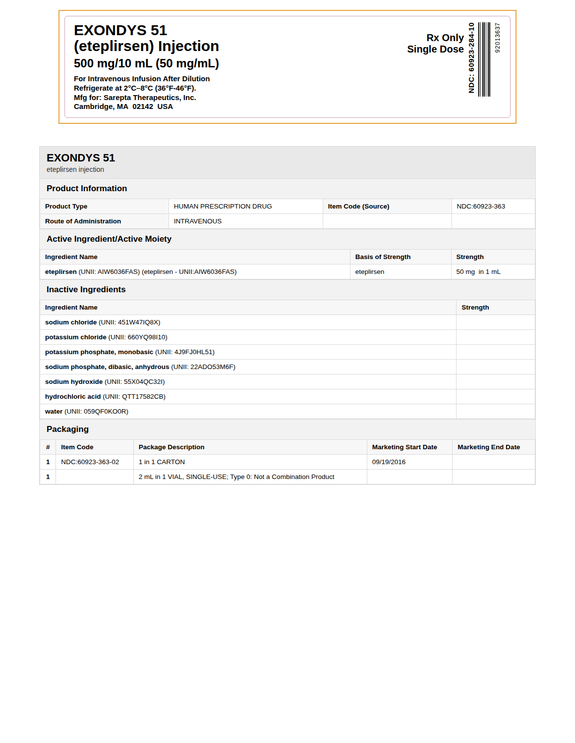EXONDYS 51
(eteplirsen) Injection
500 mg/10 mL (50 mg/mL)
For Intravenous Infusion After Dilution
Refrigerate at 2°C–8°C (36°F-46°F).
Mfg for: Sarepta Therapeutics, Inc.
Cambridge, MA 02142 USA
Rx Only
Single Dose
NDC: 60923-284-10
92013637
EXONDYS 51
eteplirsen injection
Product Information
| Product Type | HUMAN PRESCRIPTION DRUG | Item Code (Source) | NDC:60923-363 |
| Route of Administration | INTRAVENOUS | | |
Active Ingredient/Active Moiety
| Ingredient Name | Basis of Strength | Strength |
| --- | --- | --- |
| eteplirsen (UNII: AIW6036FAS) (eteplirsen - UNII:AIW6036FAS) | eteplirsen | 50 mg in 1 mL |
Inactive Ingredients
| Ingredient Name | Strength |
| --- | --- |
| sodium chloride (UNII: 451W47IQ8X) | |
| potassium chloride (UNII: 660YQ98I10) | |
| potassium phosphate, monobasic (UNII: 4J9FJ0HL51) | |
| sodium phosphate, dibasic, anhydrous (UNII: 22ADO53M6F) | |
| sodium hydroxide (UNII: 55X04QC32I) | |
| hydrochloric acid (UNII: QTT17582CB) | |
| water (UNII: 059QF0KO0R) | |
Packaging
| # | Item Code | Package Description | Marketing Start Date | Marketing End Date |
| --- | --- | --- | --- | --- |
| 1 | NDC:60923-363-02 | 1 in 1 CARTON | 09/19/2016 | |
| 1 | | 2 mL in 1 VIAL, SINGLE-USE; Type 0: Not a Combination Product | | |